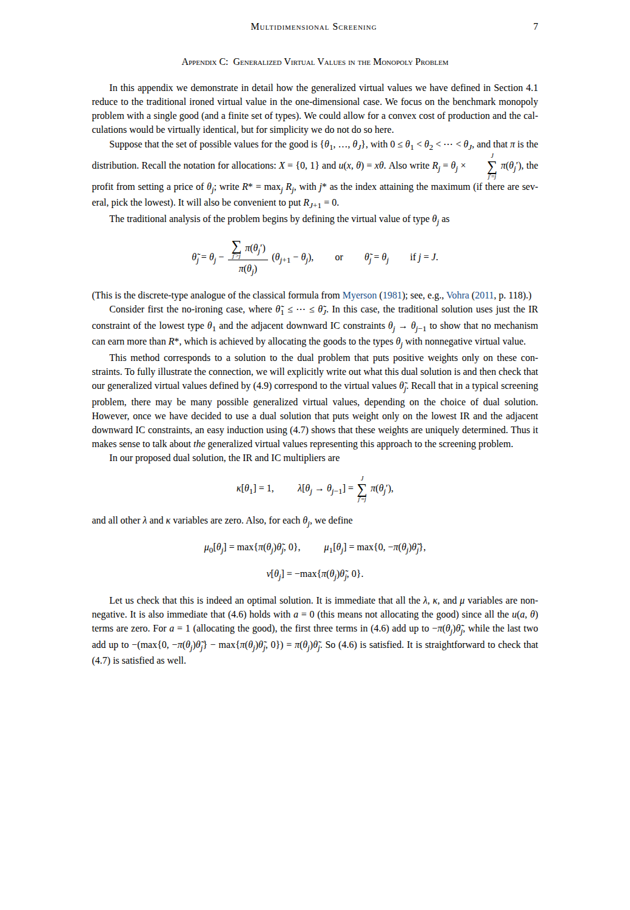Multidimensional Screening 7
Appendix C: Generalized Virtual Values in the Monopoly Problem
In this appendix we demonstrate in detail how the generalized virtual values we have defined in Section 4.1 reduce to the traditional ironed virtual value in the one-dimensional case. We focus on the benchmark monopoly problem with a single good (and a finite set of types). We could allow for a convex cost of production and the calculations would be virtually identical, but for simplicity we do not do so here.
Suppose that the set of possible values for the good is {θ1, …, θJ}, with 0 ≤ θ1 < θ2 < ⋯ < θJ, and that π is the distribution. Recall the notation for allocations: X = {0, 1} and u(x, θ) = xθ. Also write Rj = θj × J∑j′=j π(θj′), the profit from setting a price of θj; write R* = maxj Rj, with j* as the index attaining the maximum (if there are several, pick the lowest). It will also be convenient to put RJ+1 = 0.
The traditional analysis of the problem begins by defining the virtual value of type θj as
θ̃j = θj − ∑j′>j π(θj′) π(θj) (θj+1 − θj),or θ̃j = θj if j = J.
(This is the discrete-type analogue of the classical formula from Myerson (1981); see, e.g., Vohra (2011, p. 118).)
Consider first the no-ironing case, where θ̃1 ≤ ⋯ ≤ θ̃J. In this case, the traditional solution uses just the IR constraint of the lowest type θ1 and the adjacent downward IC constraints θj → θj−1 to show that no mechanism can earn more than R*, which is achieved by allocating the goods to the types θj with nonnegative virtual value.
This method corresponds to a solution to the dual problem that puts positive weights only on these constraints. To fully illustrate the connection, we will explicitly write out what this dual solution is and then check that our generalized virtual values defined by (4.9) correspond to the virtual values θ̃j. Recall that in a typical screening problem, there may be many possible generalized virtual values, depending on the choice of dual solution. However, once we have decided to use a dual solution that puts weight only on the lowest IR and the adjacent downward IC constraints, an easy induction using (4.7) shows that these weights are uniquely determined. Thus it makes sense to talk about the generalized virtual values representing this approach to the screening problem.
In our proposed dual solution, the IR and IC multipliers are
κ[θ1] = 1, λ[θj → θj−1] = J∑j′=j π(θj′),
and all other λ and κ variables are zero. Also, for each θj, we define
μ0[θj] = max{π(θj)θ̃j, 0}, μ1[θj] = max{0, −π(θj)θ̃j},
ν[θj] = −max{π(θj)θ̃j, 0}.
Let us check that this is indeed an optimal solution. It is immediate that all the λ, κ, and μ variables are nonnegative. It is also immediate that (4.6) holds with a = 0 (this means not allocating the good) since all the u(a, θ) terms are zero. For a = 1 (allocating the good), the first three terms in (4.6) add up to −π(θj)θ̃j, while the last two add up to −(max{0, −π(θj)θ̃j} − max{π(θj)θ̃j, 0}) = π(θj)θ̃j. So (4.6) is satisfied. It is straightforward to check that (4.7) is satisfied as well.